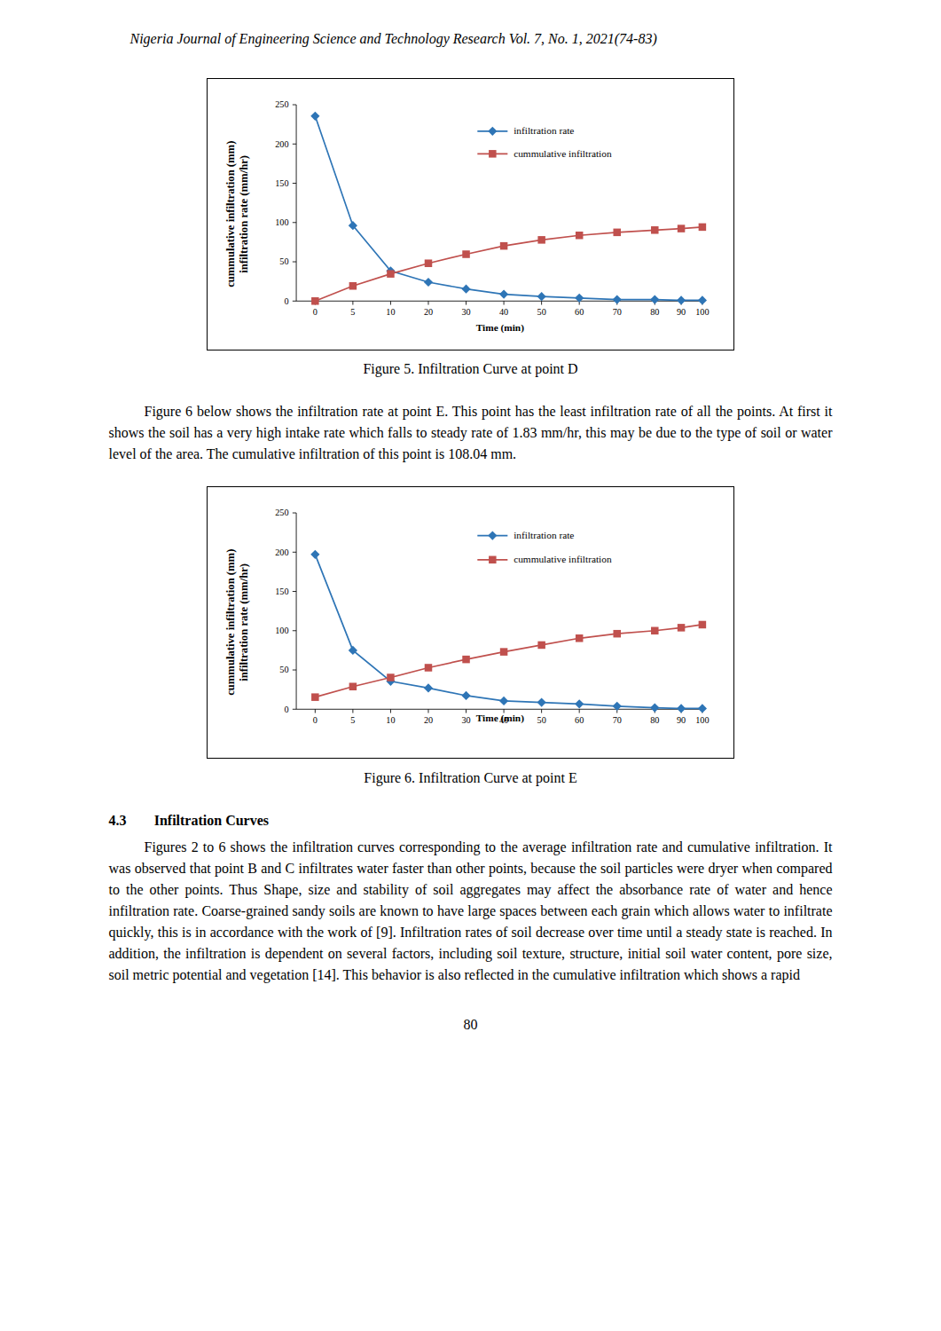Nigeria Journal of Engineering Science and Technology Research Vol. 7, No. 1, 2021(74-83)
cummulative infiltration (mm)
infiltration rate (mm/hr)
0 50 100 150 200 250 0 5 10 20 30 40 50 60 70 80 90 100 Time (min) infiltration rate cummulative infiltration
Figure 5. Infiltration Curve at point D
Figure 6 below shows the infiltration rate at point E. This point has the least infiltration rate of all the points. At first it shows the soil has a very high intake rate which falls to steady rate of 1.83 mm/hr, this may be due to the type of soil or water level of the area. The cumulative infiltration of this point is 108.04 mm.
cummulative infiltration (mm)
infiltration rate (mm/hr)
0 50 100 150 200 250 0 5 10 20 30 40 50 60 70 80 90 100 Time (min) infiltration rate cummulative infiltration
Figure 6. Infiltration Curve at point E
4.3 Infiltration Curves
Figures 2 to 6 shows the infiltration curves corresponding to the average infiltration rate and cumulative infiltration. It was observed that point B and C infiltrates water faster than other points, because the soil particles were dryer when compared to the other points. Thus Shape, size and stability of soil aggregates may affect the absorbance rate of water and hence infiltration rate. Coarse-grained sandy soils are known to have large spaces between each grain which allows water to infiltrate quickly, this is in accordance with the work of [9]. Infiltration rates of soil decrease over time until a steady state is reached. In addition, the infiltration is dependent on several factors, including soil texture, structure, initial soil water content, pore size, soil metric potential and vegetation [14]. This behavior is also reflected in the cumulative infiltration which shows a rapid
80